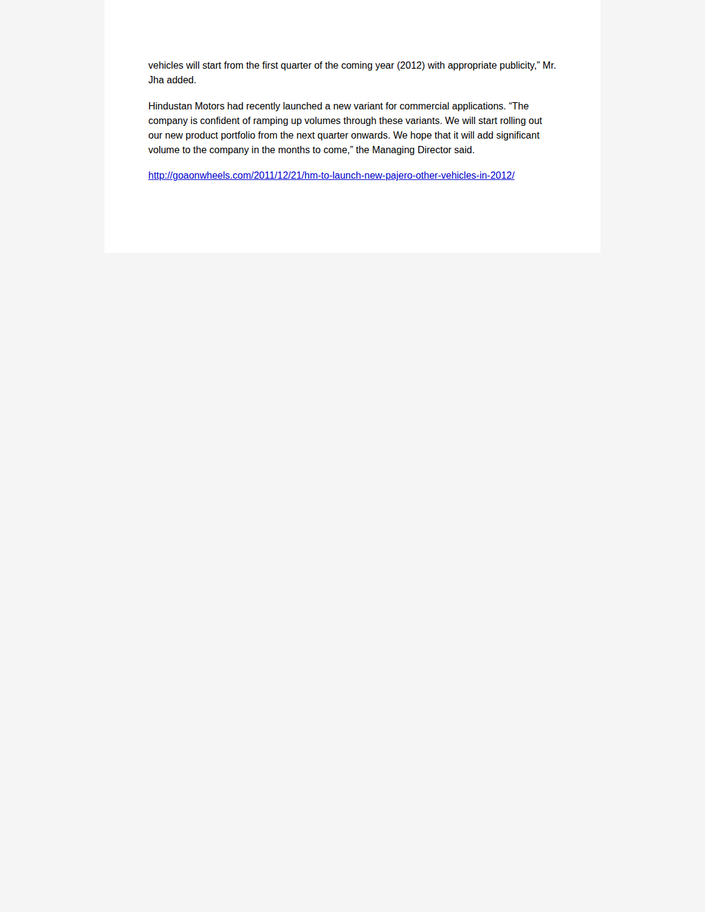vehicles will start from the first quarter of the coming year (2012) with appropriate publicity,” Mr. Jha added.
Hindustan Motors had recently launched a new variant for commercial applications. “The company is confident of ramping up volumes through these variants. We will start rolling out our new product portfolio from the next quarter onwards. We hope that it will add significant volume to the company in the months to come,” the Managing Director said.
http://goaonwheels.com/2011/12/21/hm-to-launch-new-pajero-other-vehicles-in-2012/